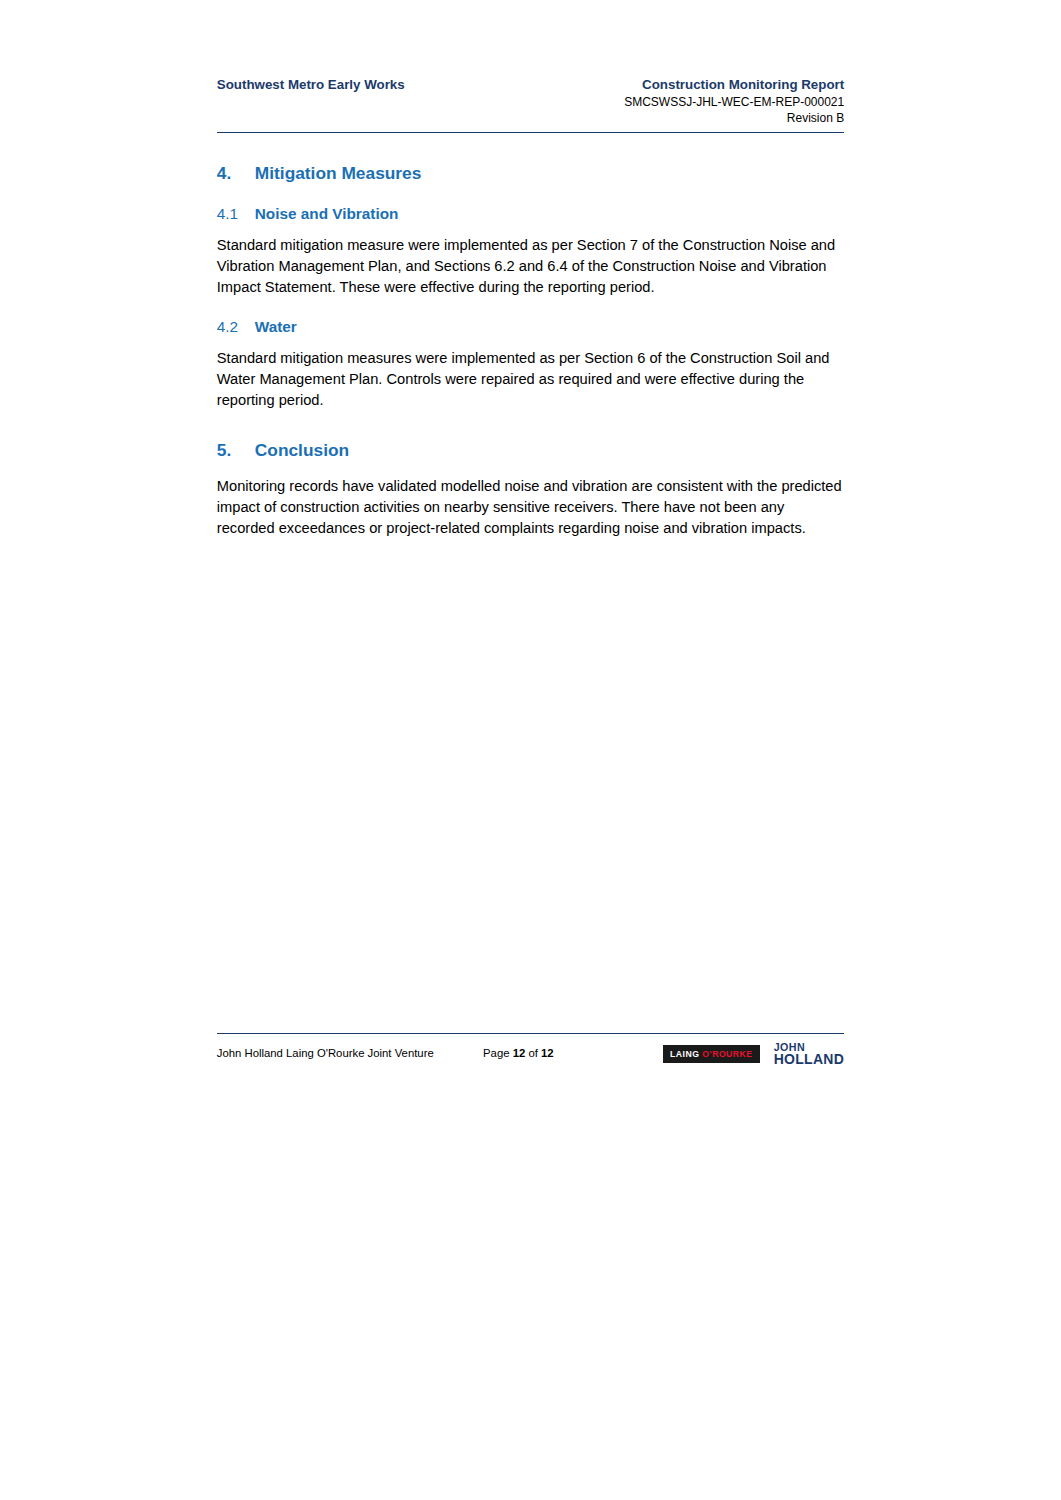Southwest Metro Early Works
Construction Monitoring Report
SMCSWSSJ-JHL-WEC-EM-REP-000021
Revision B
4. Mitigation Measures
4.1 Noise and Vibration
Standard mitigation measure were implemented as per Section 7 of the Construction Noise and Vibration Management Plan, and Sections 6.2 and 6.4 of the Construction Noise and Vibration Impact Statement. These were effective during the reporting period.
4.2 Water
Standard mitigation measures were implemented as per Section 6 of the Construction Soil and Water Management Plan. Controls were repaired as required and were effective during the reporting period.
5. Conclusion
Monitoring records have validated modelled noise and vibration are consistent with the predicted impact of construction activities on nearby sensitive receivers. There have not been any recorded exceedances or project-related complaints regarding noise and vibration impacts.
John Holland Laing O'Rourke Joint Venture
Page 12 of 12
LAING O'ROURKE
JOHN
HOLLAND